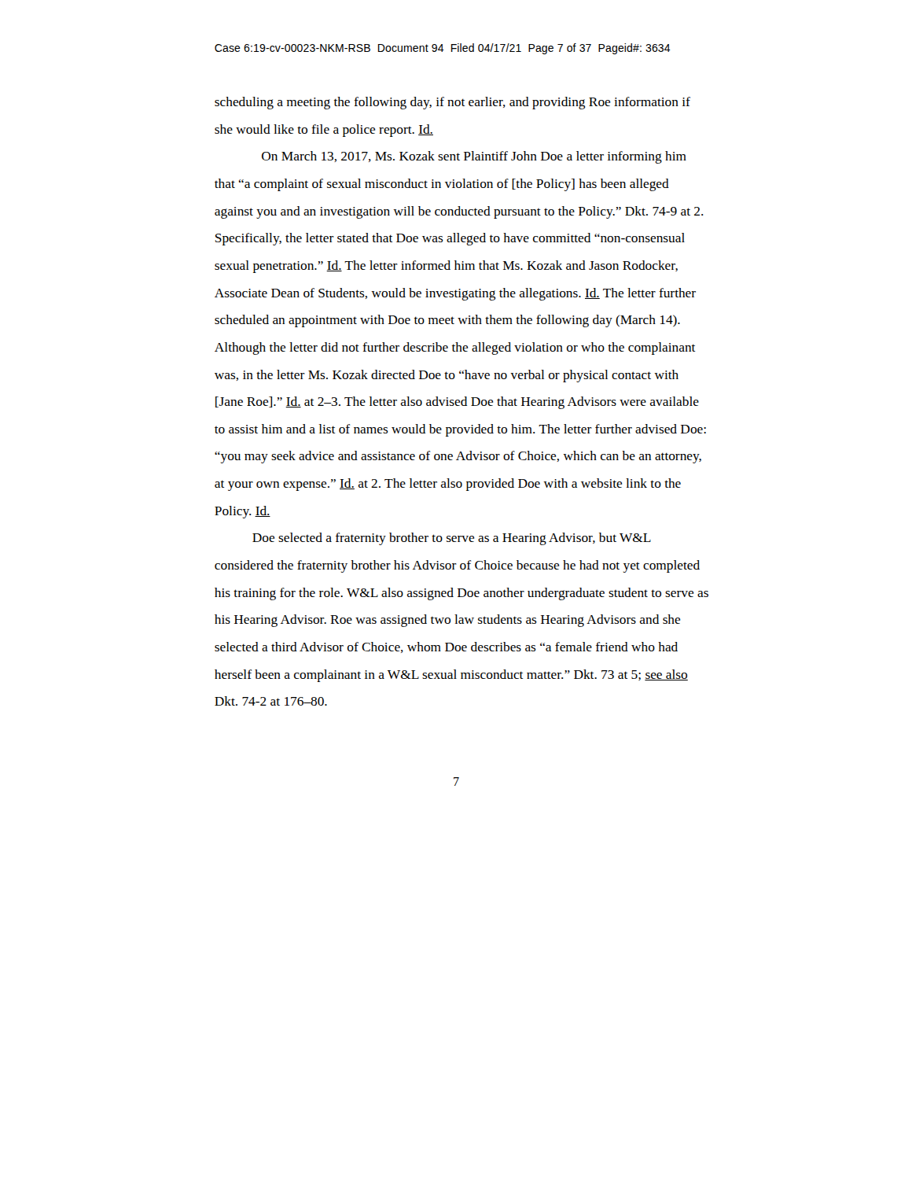Case 6:19-cv-00023-NKM-RSB Document 94 Filed 04/17/21 Page 7 of 37 Pageid#: 3634
scheduling a meeting the following day, if not earlier, and providing Roe information if she would like to file a police report. Id.
On March 13, 2017, Ms. Kozak sent Plaintiff John Doe a letter informing him that “a complaint of sexual misconduct in violation of [the Policy] has been alleged against you and an investigation will be conducted pursuant to the Policy.” Dkt. 74-9 at 2. Specifically, the letter stated that Doe was alleged to have committed “non-consensual sexual penetration.” Id. The letter informed him that Ms. Kozak and Jason Rodocker, Associate Dean of Students, would be investigating the allegations. Id. The letter further scheduled an appointment with Doe to meet with them the following day (March 14). Although the letter did not further describe the alleged violation or who the complainant was, in the letter Ms. Kozak directed Doe to “have no verbal or physical contact with [Jane Roe].” Id. at 2–3. The letter also advised Doe that Hearing Advisors were available to assist him and a list of names would be provided to him. The letter further advised Doe: “you may seek advice and assistance of one Advisor of Choice, which can be an attorney, at your own expense.” Id. at 2. The letter also provided Doe with a website link to the Policy. Id.
Doe selected a fraternity brother to serve as a Hearing Advisor, but W&L considered the fraternity brother his Advisor of Choice because he had not yet completed his training for the role. W&L also assigned Doe another undergraduate student to serve as his Hearing Advisor. Roe was assigned two law students as Hearing Advisors and she selected a third Advisor of Choice, whom Doe describes as “a female friend who had herself been a complainant in a W&L sexual misconduct matter.” Dkt. 73 at 5; see also Dkt. 74-2 at 176–80.
7